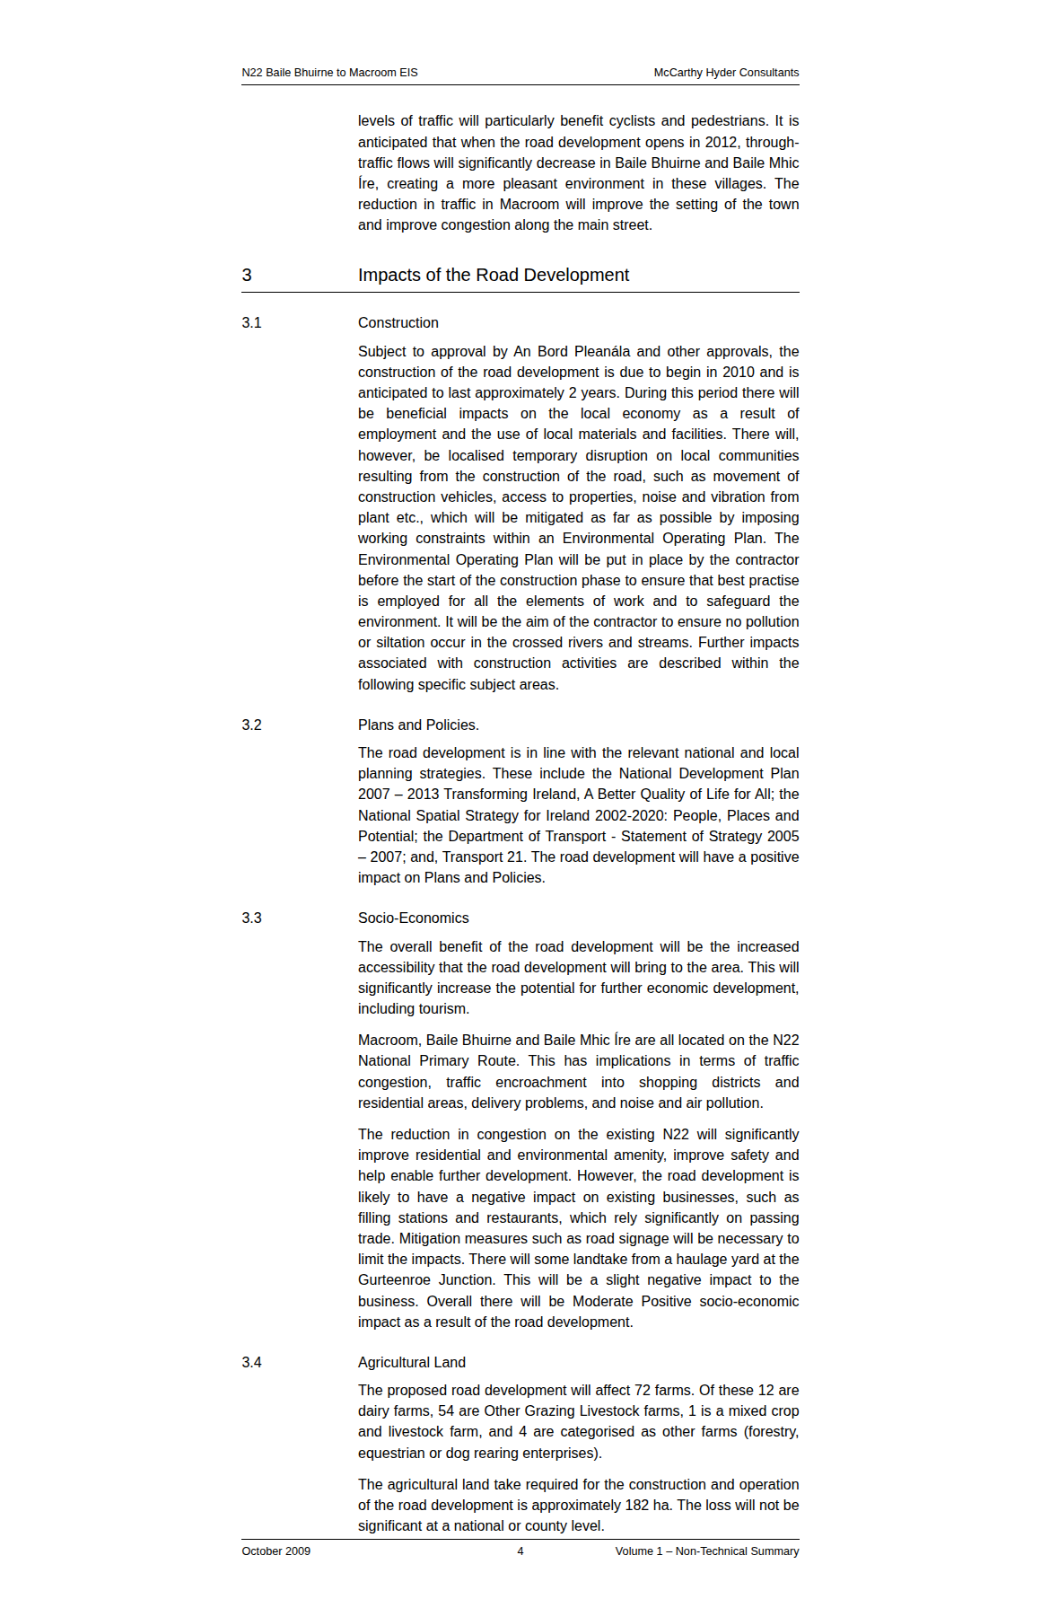N22 Baile Bhuirne to Macroom EIS
McCarthy Hyder Consultants
levels of traffic will particularly benefit cyclists and pedestrians. It is anticipated that when the road development opens in 2012, through-traffic flows will significantly decrease in Baile Bhuirne and Baile Mhic Íre, creating a more pleasant environment in these villages. The reduction in traffic in Macroom will improve the setting of the town and improve congestion along the main street.
3 Impacts of the Road Development
3.1 Construction
Subject to approval by An Bord Pleanála and other approvals, the construction of the road development is due to begin in 2010 and is anticipated to last approximately 2 years. During this period there will be beneficial impacts on the local economy as a result of employment and the use of local materials and facilities. There will, however, be localised temporary disruption on local communities resulting from the construction of the road, such as movement of construction vehicles, access to properties, noise and vibration from plant etc., which will be mitigated as far as possible by imposing working constraints within an Environmental Operating Plan. The Environmental Operating Plan will be put in place by the contractor before the start of the construction phase to ensure that best practise is employed for all the elements of work and to safeguard the environment. It will be the aim of the contractor to ensure no pollution or siltation occur in the crossed rivers and streams. Further impacts associated with construction activities are described within the following specific subject areas.
3.2 Plans and Policies.
The road development is in line with the relevant national and local planning strategies. These include the National Development Plan 2007 – 2013 Transforming Ireland, A Better Quality of Life for All; the National Spatial Strategy for Ireland 2002-2020: People, Places and Potential; the Department of Transport - Statement of Strategy 2005 – 2007; and, Transport 21. The road development will have a positive impact on Plans and Policies.
3.3 Socio-Economics
The overall benefit of the road development will be the increased accessibility that the road development will bring to the area. This will significantly increase the potential for further economic development, including tourism.
Macroom, Baile Bhuirne and Baile Mhic Íre are all located on the N22 National Primary Route. This has implications in terms of traffic congestion, traffic encroachment into shopping districts and residential areas, delivery problems, and noise and air pollution.
The reduction in congestion on the existing N22 will significantly improve residential and environmental amenity, improve safety and help enable further development. However, the road development is likely to have a negative impact on existing businesses, such as filling stations and restaurants, which rely significantly on passing trade. Mitigation measures such as road signage will be necessary to limit the impacts. There will some landtake from a haulage yard at the Gurteenroe Junction. This will be a slight negative impact to the business. Overall there will be Moderate Positive socio-economic impact as a result of the road development.
3.4 Agricultural Land
The proposed road development will affect 72 farms. Of these 12 are dairy farms, 54 are Other Grazing Livestock farms, 1 is a mixed crop and livestock farm, and 4 are categorised as other farms (forestry, equestrian or dog rearing enterprises).
The agricultural land take required for the construction and operation of the road development is approximately 182 ha. The loss will not be significant at a national or county level.
October 2009
4
Volume 1 – Non-Technical Summary